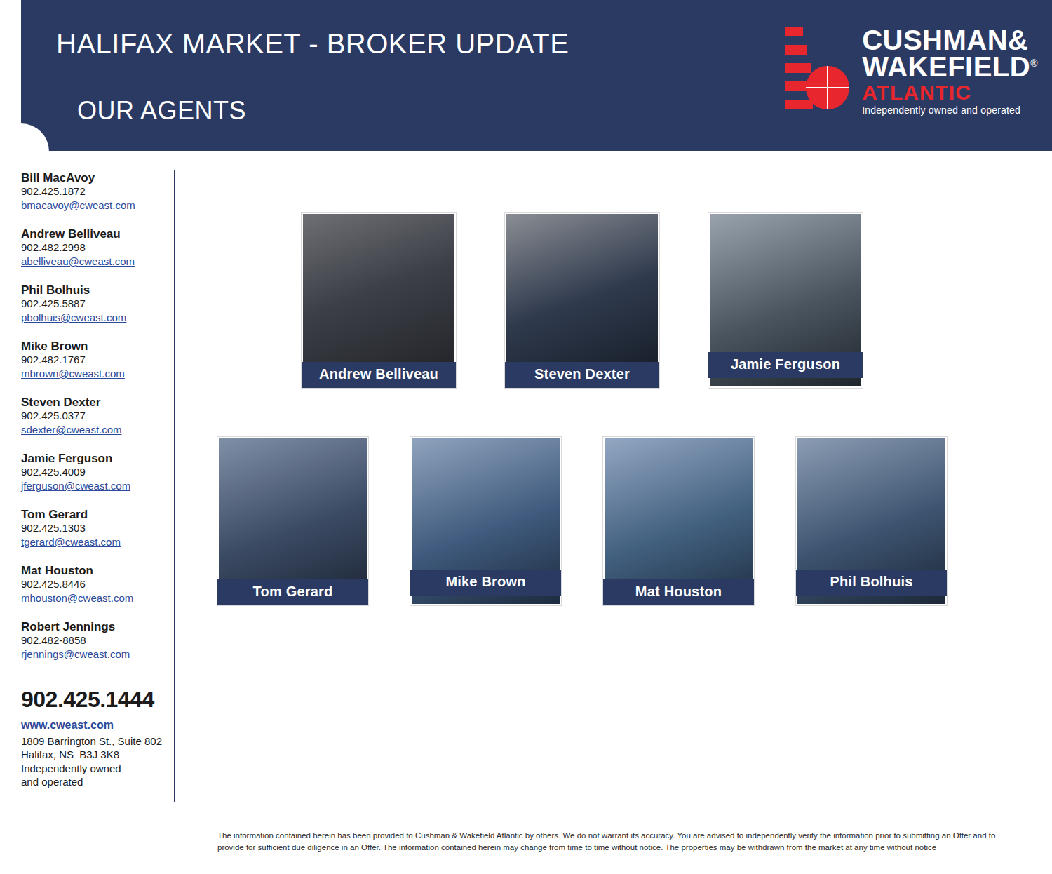Halifax Market - Broker Update
Our Agents
CUSHMAN& WAKEFIELD® ATLANTIC Independently owned and operated
Bill MacAvoy 902.425.1872 bmacavoy@cweast.com
Andrew Belliveau 902.482.2998 abelliveau@cweast.com
Phil Bolhuis 902.425.5887 pbolhuis@cweast.com
Mike Brown 902.482.1767 mbrown@cweast.com
Steven Dexter 902.425.0377 sdexter@cweast.com
Jamie Ferguson 902.425.4009 jferguson@cweast.com
Tom Gerard 902.425.1303 tgerard@cweast.com
Mat Houston 902.425.8446 mhouston@cweast.com
Robert Jennings 902.482-8858 rjennings@cweast.com
902.425.1444
www.cweast.com
1809 Barrington St., Suite 802
Halifax, NS B3J 3K8
Independently owned
and operated
Andrew Belliveau
Steven Dexter
Jamie Ferguson
Tom Gerard
Mike Brown
Mat Houston
Phil Bolhuis
The information contained herein has been provided to Cushman & Wakefield Atlantic by others. We do not warrant its accuracy. You are advised to independently verify the information prior to submitting an Offer and to provide for sufficient due diligence in an Offer. The information contained herein may change from time to time without notice. The properties may be withdrawn from the market at any time without notice